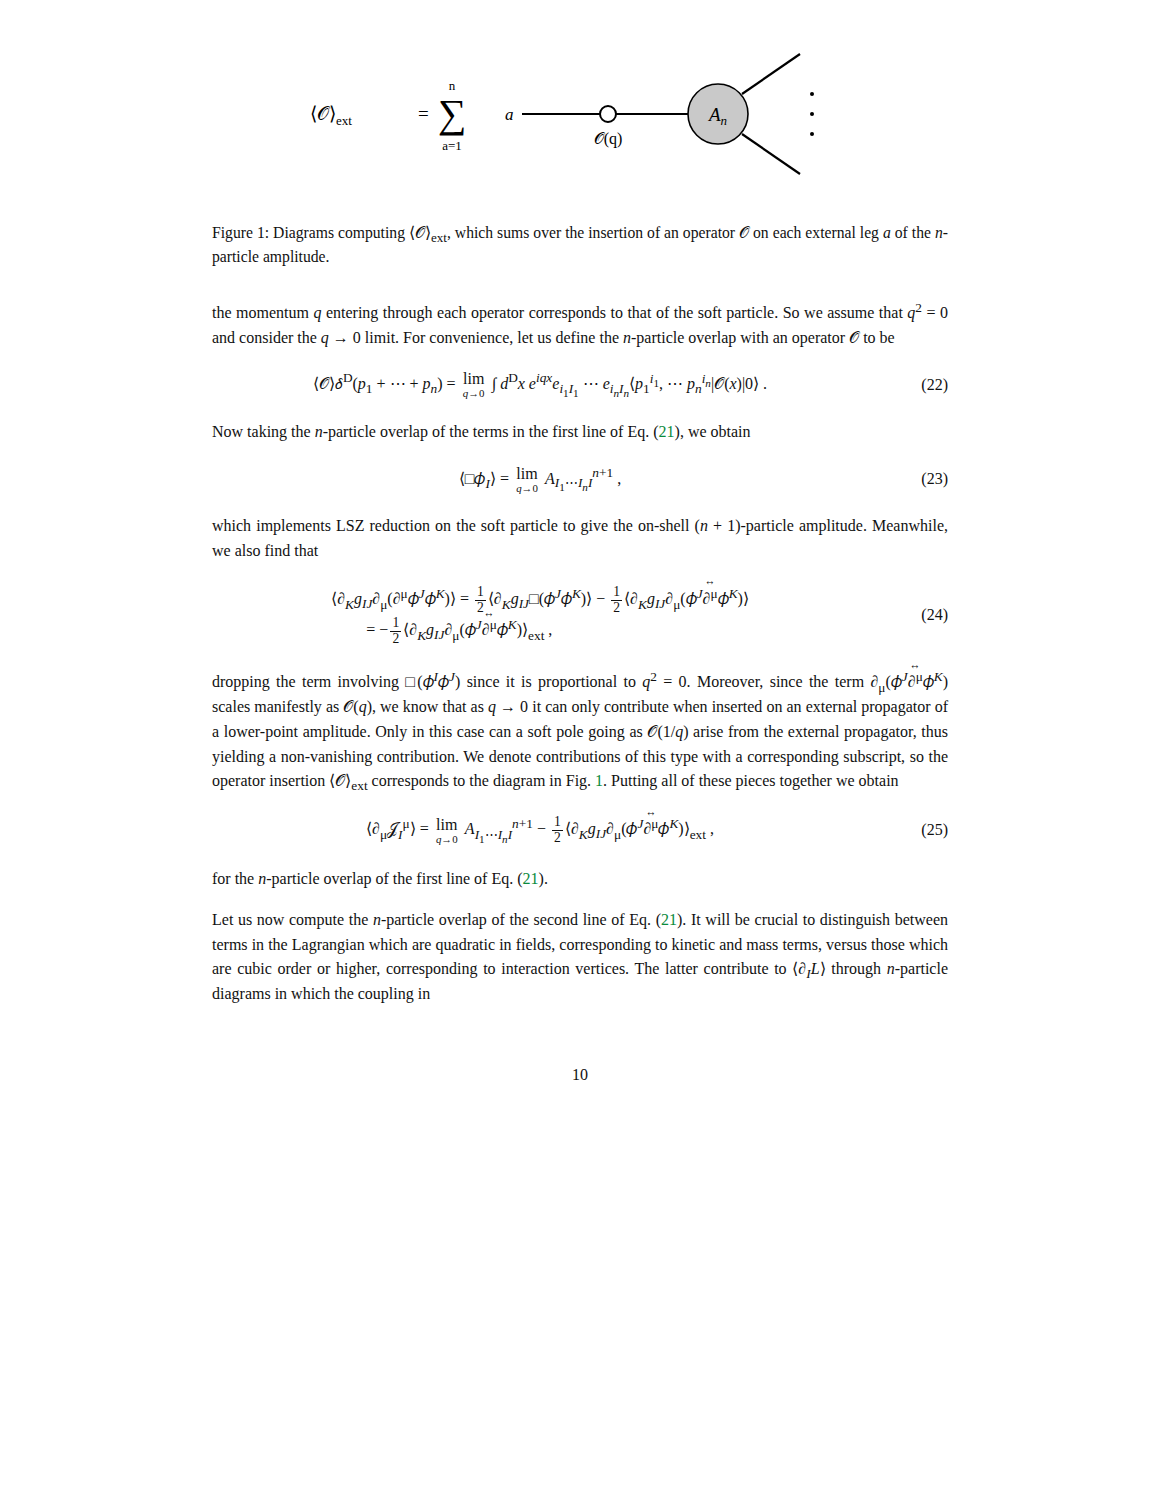⟨𝒪⟩ext = n ∑ a=1 a 𝒪(q) An
Figure 1: Diagrams computing ⟨𝒪⟩ext, which sums over the insertion of an operator 𝒪 on each external leg a of the n-particle amplitude.
the momentum q entering through each operator corresponds to that of the soft particle. So we assume that q2 = 0 and consider the q → 0 limit. For convenience, let us define the n-particle overlap with an operator 𝒪 to be
⟨𝒪⟩𝛿D(p1 + ⋯ + pn) = lim q→0 ∫ dDx eiqxei1I1 ⋯ einIn⟨p1i1, ⋯ pnin|𝒪(x)|0⟩ .
(22)
Now taking the n-particle overlap of the terms in the first line of Eq. (21), we obtain
⟨□𝜙I⟩ = lim q→0 AI1⋯InIn+1 ,
(23)
which implements LSZ reduction on the soft particle to give the on-shell (n + 1)-particle amplitude. Meanwhile, we also find that
⟨∂KgIJ∂μ(∂μ𝜙J𝜙K)⟩ = 12⟨∂KgIJ□(𝜙J𝜙K)⟩ − 12⟨∂KgIJ∂μ(𝜙J∂μ𝜙K)⟩
= −12⟨∂KgIJ∂μ(𝜙J∂μ𝜙K)⟩ext ,
(24)
dropping the term involving □(𝜙I𝜙J) since it is proportional to q2 = 0. Moreover, since the term ∂μ(𝜙J∂μ𝜙K) scales manifestly as 𝒪(q), we know that as q → 0 it can only contribute when inserted on an external propagator of a lower-point amplitude. Only in this case can a soft pole going as 𝒪(1/q) arise from the external propagator, thus yielding a non-vanishing contribution. We denote contributions of this type with a corresponding subscript, so the operator insertion ⟨𝒪⟩ext corresponds to the diagram in Fig. 1. Putting all of these pieces together we obtain
⟨∂μ𝒥Iμ⟩ = lim q→0 AI1⋯InIn+1 − 12⟨∂KgIJ∂μ(𝜙J∂μ𝜙K)⟩ext ,
(25)
for the n-particle overlap of the first line of Eq. (21).
Let us now compute the n-particle overlap of the second line of Eq. (21). It will be crucial to distinguish between terms in the Lagrangian which are quadratic in fields, corresponding to kinetic and mass terms, versus those which are cubic order or higher, corresponding to interaction vertices. The latter contribute to ⟨∂IL⟩ through n-particle diagrams in which the coupling in
10